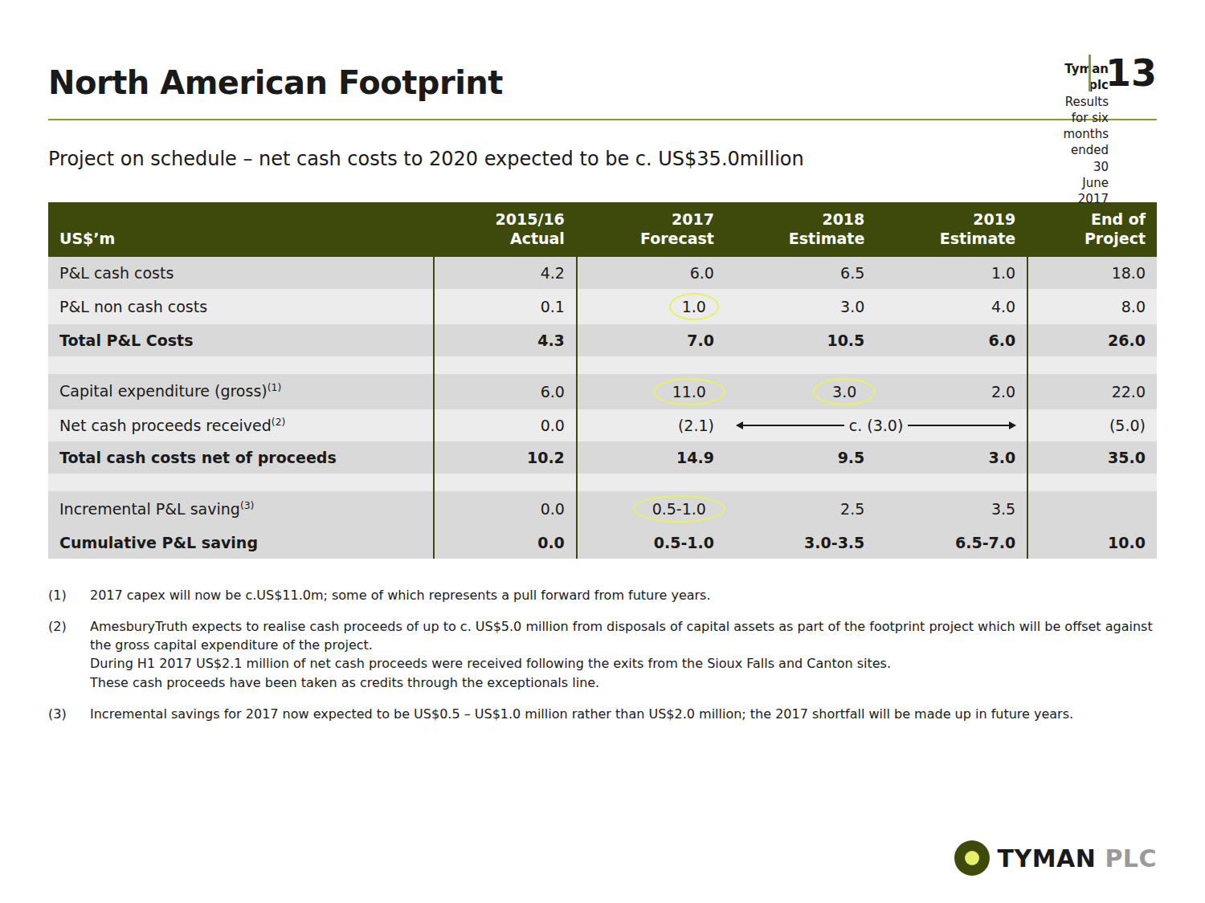Tyman plc
Results for six months ended 30 June 2017
13
North American Footprint
Project on schedule – net cash costs to 2020 expected to be c. US$35.0million
| US$’m | 2015/16 Actual | 2017 Forecast | 2018 Estimate | 2019 Estimate | End of Project |
| --- | --- | --- | --- | --- | --- |
| P&L cash costs | 4.2 | 6.0 | 6.5 | 1.0 | 18.0 |
| P&L non cash costs | 0.1 | 1.0 | 3.0 | 4.0 | 8.0 |
| Total P&L Costs | 4.3 | 7.0 | 10.5 | 6.0 | 26.0 |
| Capital expenditure (gross) (1) | 6.0 | 11.0 | 3.0 | 2.0 | 22.0 |
| Net cash proceeds received (2) | 0.0 | (2.1) | c. (3.0) | (5.0) |
| Total cash costs net of proceeds | 10.2 | 14.9 | 9.5 | 3.0 | 35.0 |
| Incremental P&L saving (3) | 0.0 | 0.5-1.0 | 2.5 | 3.5 | |
| Cumulative P&L saving | 0.0 | 0.5-1.0 | 3.0-3.5 | 6.5-7.0 | 10.0 |
(1) 2017 capex will now be c.US$11.0m; some of which represents a pull forward from future years.
(2) AmesburyTruth expects to realise cash proceeds of up to c. US$5.0 million from disposals of capital assets as part of the footprint project which will be offset against the gross capital expenditure of the project.
During H1 2017 US$2.1 million of net cash proceeds were received following the exits from the Sioux Falls and Canton sites.
These cash proceeds have been taken as credits through the exceptionals line.
(3) Incremental savings for 2017 now expected to be US$0.5 – US$1.0 million rather than US$2.0 million; the 2017 shortfall will be made up in future years.
TYMAN PLC